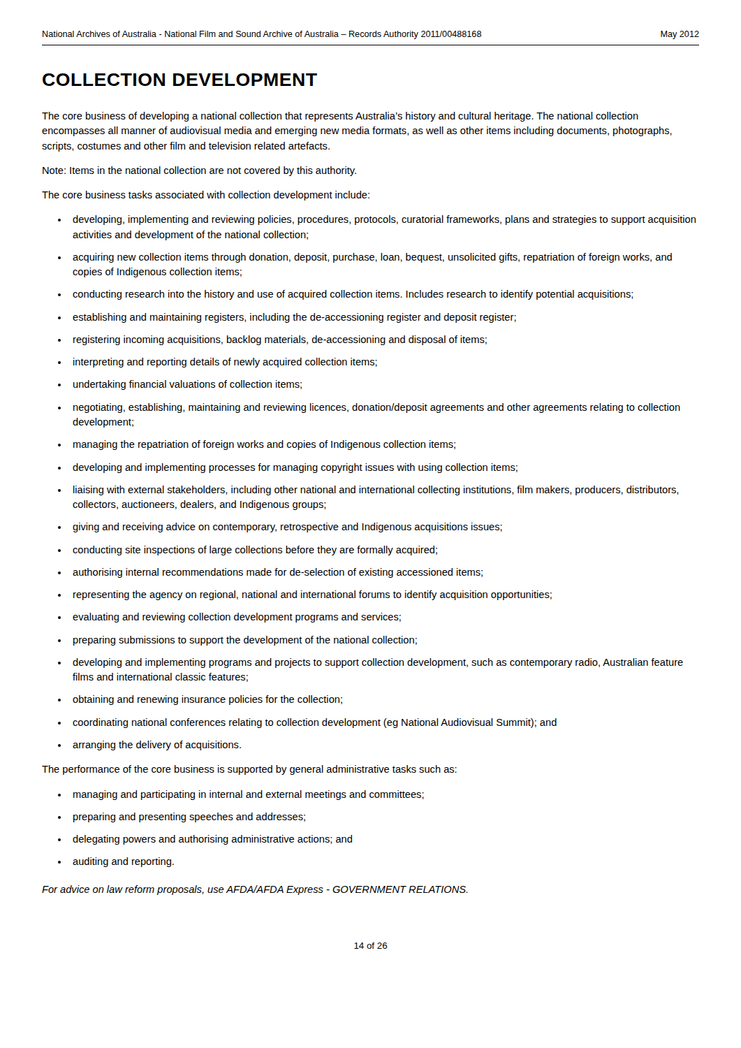National Archives of Australia - National Film and Sound Archive of Australia – Records Authority 2011/00488168
May 2012
COLLECTION DEVELOPMENT
The core business of developing a national collection that represents Australia’s history and cultural heritage. The national collection encompasses all manner of audiovisual media and emerging new media formats, as well as other items including documents, photographs, scripts, costumes and other film and television related artefacts.
Note: Items in the national collection are not covered by this authority.
The core business tasks associated with collection development include:
developing, implementing and reviewing policies, procedures, protocols, curatorial frameworks, plans and strategies to support acquisition activities and development of the national collection;
acquiring new collection items through donation, deposit, purchase, loan, bequest, unsolicited gifts, repatriation of foreign works, and copies of Indigenous collection items;
conducting research into the history and use of acquired collection items. Includes research to identify potential acquisitions;
establishing and maintaining registers, including the de-accessioning register and deposit register;
registering incoming acquisitions, backlog materials, de-accessioning and disposal of items;
interpreting and reporting details of newly acquired collection items;
undertaking financial valuations of collection items;
negotiating, establishing, maintaining and reviewing licences, donation/deposit agreements and other agreements relating to collection development;
managing the repatriation of foreign works and copies of Indigenous collection items;
developing and implementing processes for managing copyright issues with using collection items;
liaising with external stakeholders, including other national and international collecting institutions, film makers, producers, distributors, collectors, auctioneers, dealers, and Indigenous groups;
giving and receiving advice on contemporary, retrospective and Indigenous acquisitions issues;
conducting site inspections of large collections before they are formally acquired;
authorising internal recommendations made for de-selection of existing accessioned items;
representing the agency on regional, national and international forums to identify acquisition opportunities;
evaluating and reviewing collection development programs and services;
preparing submissions to support the development of the national collection;
developing and implementing programs and projects to support collection development, such as contemporary radio, Australian feature films and international classic features;
obtaining and renewing insurance policies for the collection;
coordinating national conferences relating to collection development (eg National Audiovisual Summit); and
arranging the delivery of acquisitions.
The performance of the core business is supported by general administrative tasks such as:
managing and participating in internal and external meetings and committees;
preparing and presenting speeches and addresses;
delegating powers and authorising administrative actions; and
auditing and reporting.
For advice on law reform proposals, use AFDA/AFDA Express - GOVERNMENT RELATIONS.
14 of 26